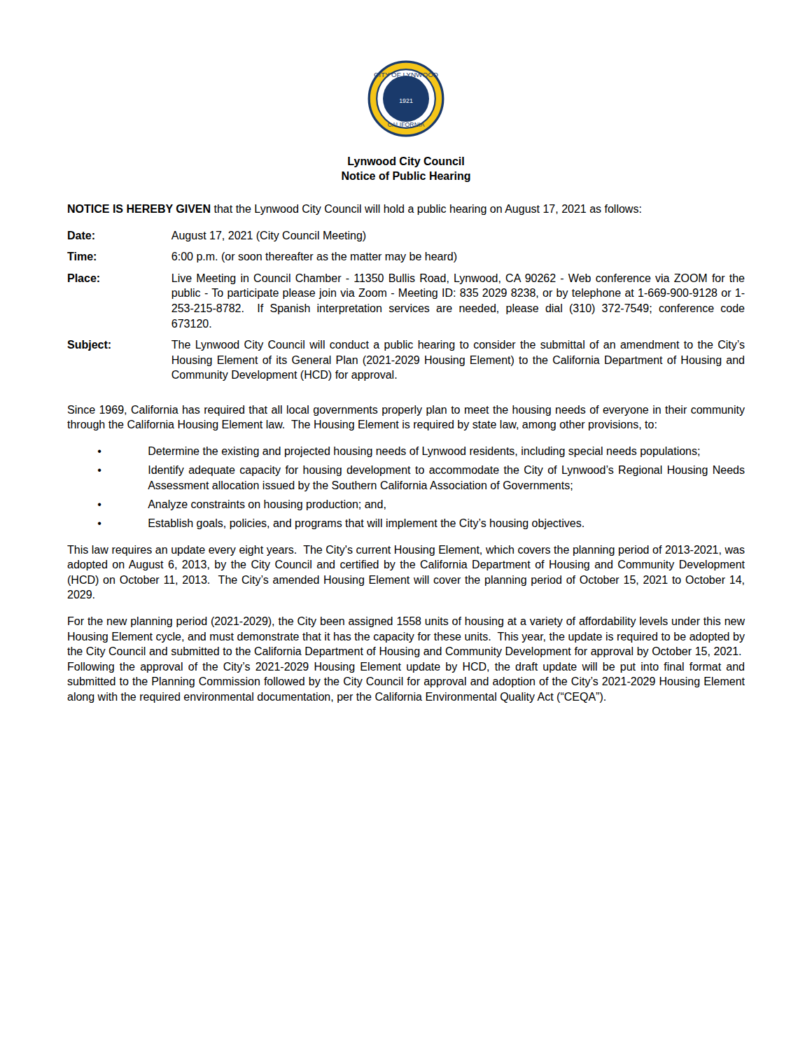Lynwood City Council Notice of Public Hearing
NOTICE IS HEREBY GIVEN that the Lynwood City Council will hold a public hearing on August 17, 2021 as follows:
| Date: | August 17, 2021 (City Council Meeting) |
| Time: | 6:00 p.m. (or soon thereafter as the matter may be heard) |
| Place: | Live Meeting in Council Chamber - 11350 Bullis Road, Lynwood, CA 90262 - Web conference via ZOOM for the public - To participate please join via Zoom - Meeting ID: 835 2029 8238, or by telephone at 1-669-900-9128 or 1-253-215-8782. If Spanish interpretation services are needed, please dial (310) 372-7549; conference code 673120. |
| Subject: | The Lynwood City Council will conduct a public hearing to consider the submittal of an amendment to the City’s Housing Element of its General Plan (2021-2029 Housing Element) to the California Department of Housing and Community Development (HCD) for approval. |
Since 1969, California has required that all local governments properly plan to meet the housing needs of everyone in their community through the California Housing Element law. The Housing Element is required by state law, among other provisions, to:
Determine the existing and projected housing needs of Lynwood residents, including special needs populations;
Identify adequate capacity for housing development to accommodate the City of Lynwood’s Regional Housing Needs Assessment allocation issued by the Southern California Association of Governments;
Analyze constraints on housing production; and,
Establish goals, policies, and programs that will implement the City’s housing objectives.
This law requires an update every eight years. The City's current Housing Element, which covers the planning period of 2013-2021, was adopted on August 6, 2013, by the City Council and certified by the California Department of Housing and Community Development (HCD) on October 11, 2013. The City’s amended Housing Element will cover the planning period of October 15, 2021 to October 14, 2029.
For the new planning period (2021-2029), the City been assigned 1558 units of housing at a variety of affordability levels under this new Housing Element cycle, and must demonstrate that it has the capacity for these units. This year, the update is required to be adopted by the City Council and submitted to the California Department of Housing and Community Development for approval by October 15, 2021. Following the approval of the City’s 2021-2029 Housing Element update by HCD, the draft update will be put into final format and submitted to the Planning Commission followed by the City Council for approval and adoption of the City’s 2021-2029 Housing Element along with the required environmental documentation, per the California Environmental Quality Act (“CEQA”).